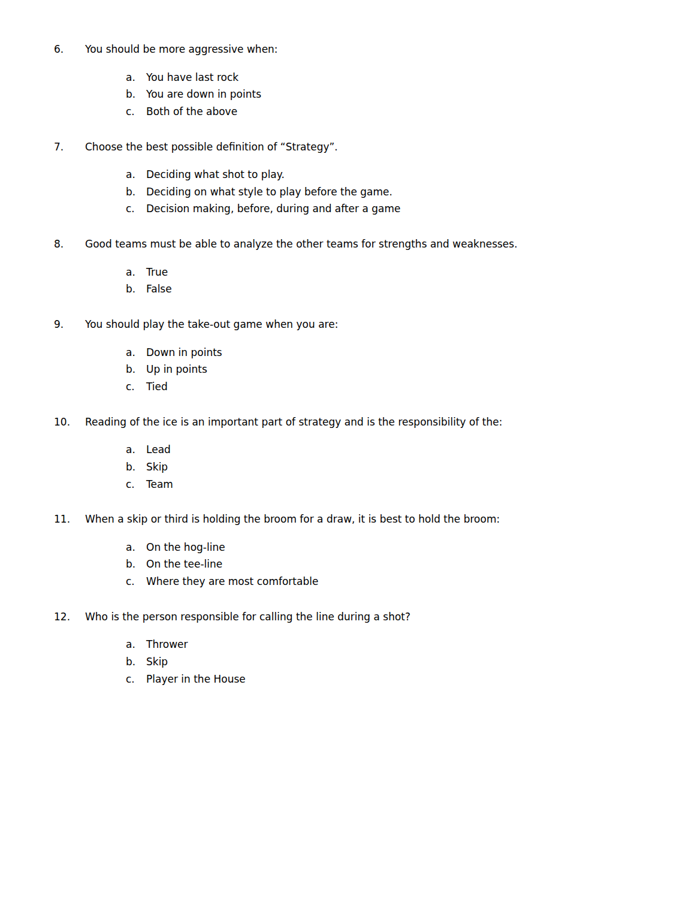You should be more aggressive when:
You have last rock
You are down in points
Both of the above
Choose the best possible definition of “Strategy”.
Deciding what shot to play.
Deciding on what style to play before the game.
Decision making, before, during and after a game
Good teams must be able to analyze the other teams for strengths and weaknesses.
True
False
You should play the take-out game when you are:
Down in points
Up in points
Tied
Reading of the ice is an important part of strategy and is the responsibility of the:
Lead
Skip
Team
When a skip or third is holding the broom for a draw, it is best to hold the broom:
On the hog-line
On the tee-line
Where they are most comfortable
Who is the person responsible for calling the line during a shot?
Thrower
Skip
Player in the House